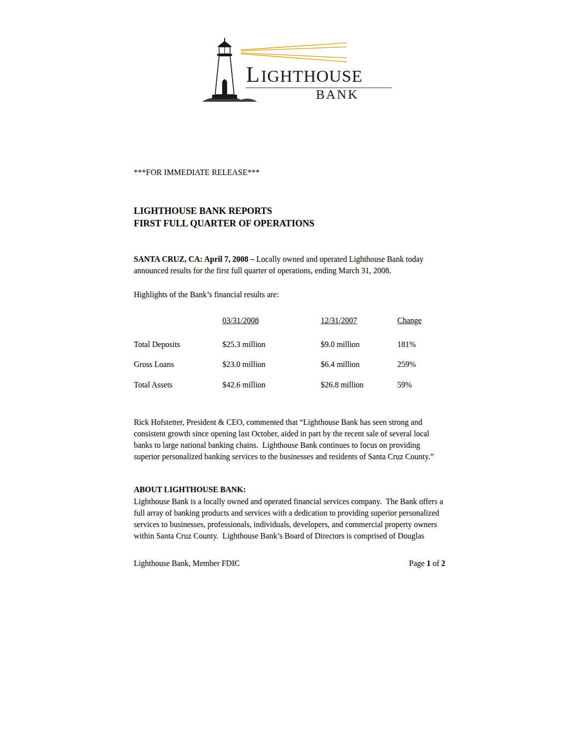L IGHTHOUSE BANK
***FOR IMMEDIATE RELEASE***
LIGHTHOUSE BANK REPORTS
FIRST FULL QUARTER OF OPERATIONS
SANTA CRUZ, CA: April 7, 2008 – Locally owned and operated Lighthouse Bank today announced results for the first full quarter of operations, ending March 31, 2008.
Highlights of the Bank’s financial results are:
| | 03/31/2008 | 12/31/2007 | Change |
| --- | --- | --- | --- |
| Total Deposits | $25.3 million | $9.0 million | 181% |
| Gross Loans | $23.0 million | $6.4 million | 259% |
| Total Assets | $42.6 million | $26.8 million | 59% |
Rick Hofstetter, President & CEO, commented that “Lighthouse Bank has seen strong and consistent growth since opening last October, aided in part by the recent sale of several local banks to large national banking chains. Lighthouse Bank continues to focus on providing superior personalized banking services to the businesses and residents of Santa Cruz County.”
About Lighthouse Bank:
Lighthouse Bank is a locally owned and operated financial services company. The Bank offers a full array of banking products and services with a dedication to providing superior personalized services to businesses, professionals, individuals, developers, and commercial property owners within Santa Cruz County. Lighthouse Bank’s Board of Directors is comprised of Douglas
Lighthouse Bank, Member FDIC Page 1 of 2